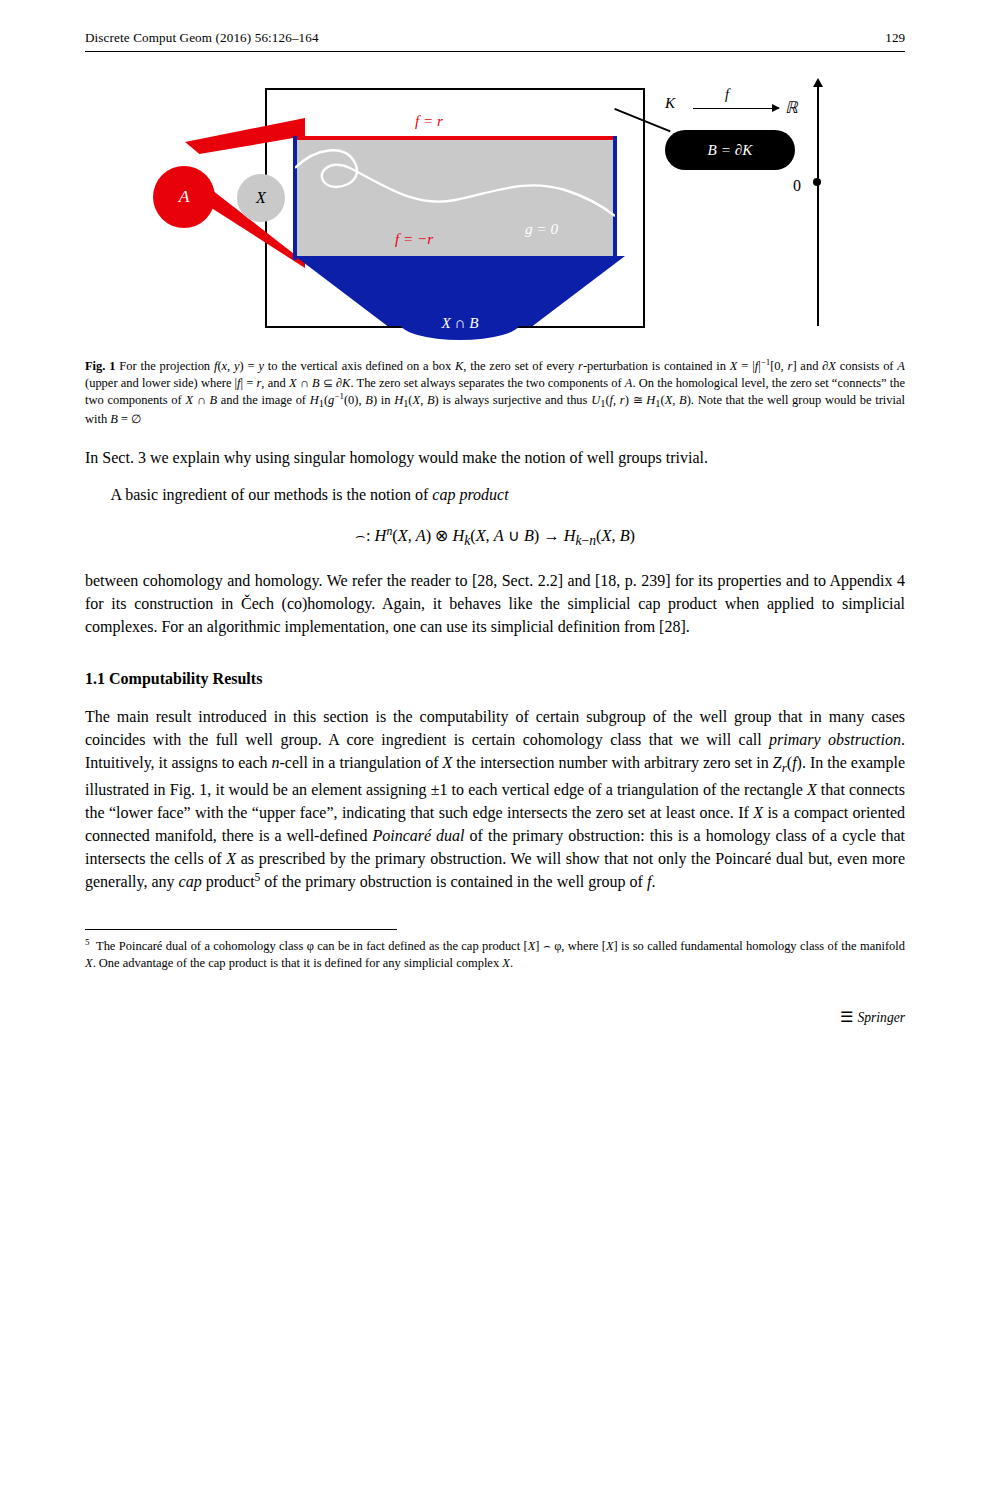Discrete Comput Geom (2016) 56:126–164 129
A
X
X ∩ B
B = ∂K
f = r f = −r g = 0 K f
ℝ
0
Fig. 1 For the projection f(x, y) = y to the vertical axis defined on a box K, the zero set of every r-perturbation is contained in X = |f|−1[0, r] and ∂X consists of A (upper and lower side) where |f| = r, and X ∩ B ⊆ ∂K. The zero set always separates the two components of A. On the homological level, the zero set “connects” the two components of X ∩ B and the image of H1(g−1(0), B) in H1(X, B) is always surjective and thus U1(f, r) ≅ H1(X, B). Note that the well group would be trivial with B = ∅
In Sect. 3 we explain why using singular homology would make the notion of well groups trivial.
A basic ingredient of our methods is the notion of cap product
⌢: Hn(X, A) ⊗ Hk(X, A ∪ B) → Hk−n(X, B)
between cohomology and homology. We refer the reader to [28, Sect. 2.2] and [18, p. 239] for its properties and to Appendix 4 for its construction in Čech (co)homology. Again, it behaves like the simplicial cap product when applied to simplicial complexes. For an algorithmic implementation, one can use its simplicial definition from [28].
1.1 Computability Results
The main result introduced in this section is the computability of certain subgroup of the well group that in many cases coincides with the full well group. A core ingredient is certain cohomology class that we will call primary obstruction. Intuitively, it assigns to each n-cell in a triangulation of X the intersection number with arbitrary zero set in Zr(f). In the example illustrated in Fig. 1, it would be an element assigning ±1 to each vertical edge of a triangulation of the rectangle X that connects the “lower face” with the “upper face”, indicating that such edge intersects the zero set at least once. If X is a compact oriented connected manifold, there is a well-defined Poincaré dual of the primary obstruction: this is a homology class of a cycle that intersects the cells of X as prescribed by the primary obstruction. We will show that not only the Poincaré dual but, even more generally, any cap product5 of the primary obstruction is contained in the well group of f.
5 The Poincaré dual of a cohomology class φ can be in fact defined as the cap product [X] ⌢ φ, where [X] is so called fundamental homology class of the manifold X. One advantage of the cap product is that it is defined for any simplicial complex X.
☰Springer